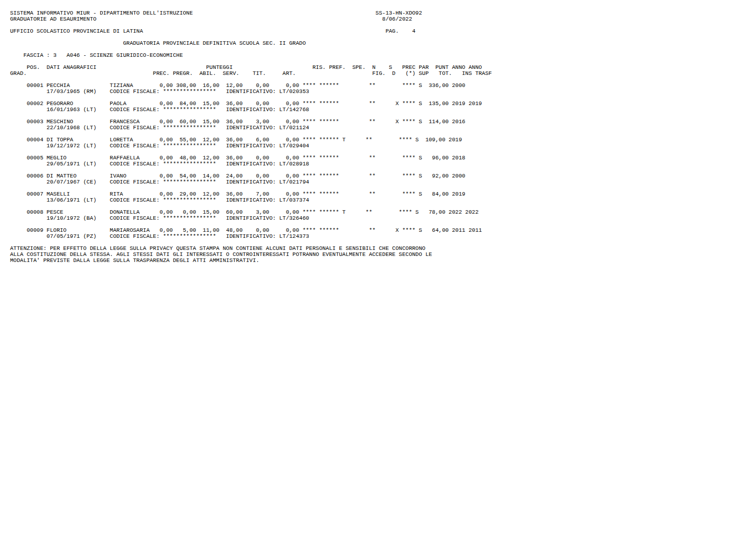SISTEMA INFORMATIVO MIUR - DIPARTIMENTO DELL'ISTRUZIONE                                                       SS-13-HN-XDO92
GRADUATORIE AD ESAURIMENTO                                                                                      8/06/2022

UFFICIO SCOLASTICO PROVINCIALE DI LATINA                                                                         PAG.    4

                                  GRADUATORIA PROVINCIALE DEFINITIVA SCUOLA SEC. II GRADO

    FASCIA : 3   A046 - SCIENZE GIURIDICO-ECONOMICHE

     POS.  DATI ANAGRAFICI                                 PUNTEGGI                        RIS. PREF.  SPE.  N    S   PREC PAR  PUNT ANNO ANNO
GRAD.                                      PREC. PREGR.  ABIL.  SERV.    TIT.     ART.                       FIG.  D   (*) SUP   TOT.   INS TRASF

     00001 PECCHIA            TIZIANA        0,00 308,00  16,00  12,00    0,00     0,00 **** ******         **        **** S  336,00 2000
           17/03/1965 (RM)    CODICE FISCALE: ****************   IDENTIFICATIVO: LT/020353

     00002 PEGORARO           PAOLA          0,00  84,00  15,00  36,00    0,00     0,00 **** ******         **      X **** S  135,00 2019 2019
           16/01/1963 (LT)    CODICE FISCALE: ****************   IDENTIFICATIVO: LT/142768

     00003 MESCHINO           FRANCESCA      0,00  60,00  15,00  36,00    3,00     0,00 **** ******         **      X **** S  114,00 2016
           22/10/1968 (LT)    CODICE FISCALE: ****************   IDENTIFICATIVO: LT/021124

     00004 DI TOPPA           LORETTA        0,00  55,00  12,00  36,00    6,00     0,00 **** ****** T      **        **** S  109,00 2019
           19/12/1972 (LT)    CODICE FISCALE: ****************   IDENTIFICATIVO: LT/029404

     00005 MEGLIO             RAFFAELLA      0,00  48,00  12,00  36,00    0,00     0,00 **** ******         **        **** S   96,00 2018
           29/05/1971 (LT)    CODICE FISCALE: ****************   IDENTIFICATIVO: LT/028918

     00006 DI MATTEO          IVANO          0,00  54,00  14,00  24,00    0,00     0,00 **** ******         **        **** S   92,00 2000
           20/07/1967 (CE)    CODICE FISCALE: ****************   IDENTIFICATIVO: LT/021794

     00007 MASELLI            RITA           0,00  29,00  12,00  36,00    7,00     0,00 **** ******         **        **** S   84,00 2019
           13/06/1971 (LT)    CODICE FISCALE: ****************   IDENTIFICATIVO: LT/037374

     00008 PESCE              DONATELLA      0,00   0,00  15,00  60,00    3,00     0,00 **** ****** T      **        **** S   78,00 2022 2022
           19/10/1972 (BA)    CODICE FISCALE: ****************   IDENTIFICATIVO: LT/326460

     00009 FLORIO             MARIAROSARIA   0,00   5,00  11,00  48,00    0,00     0,00 **** ******         **      X **** S   64,00 2011 2011
           07/05/1971 (PZ)    CODICE FISCALE: ****************   IDENTIFICATIVO: LT/124373

ATTENZIONE: PER EFFETTO DELLA LEGGE SULLA PRIVACY QUESTA STAMPA NON CONTIENE ALCUNI DATI PERSONALI E SENSIBILI CHE CONCORRONO
ALLA COSTITUZIONE DELLA STESSA. AGLI STESSI DATI GLI INTERESSATI O CONTROINTERESSATI POTRANNO EVENTUALMENTE ACCEDERE SECONDO LE
MODALITA' PREVISTE DALLA LEGGE SULLA TRASPARENZA DEGLI ATTI AMMINISTRATIVI.